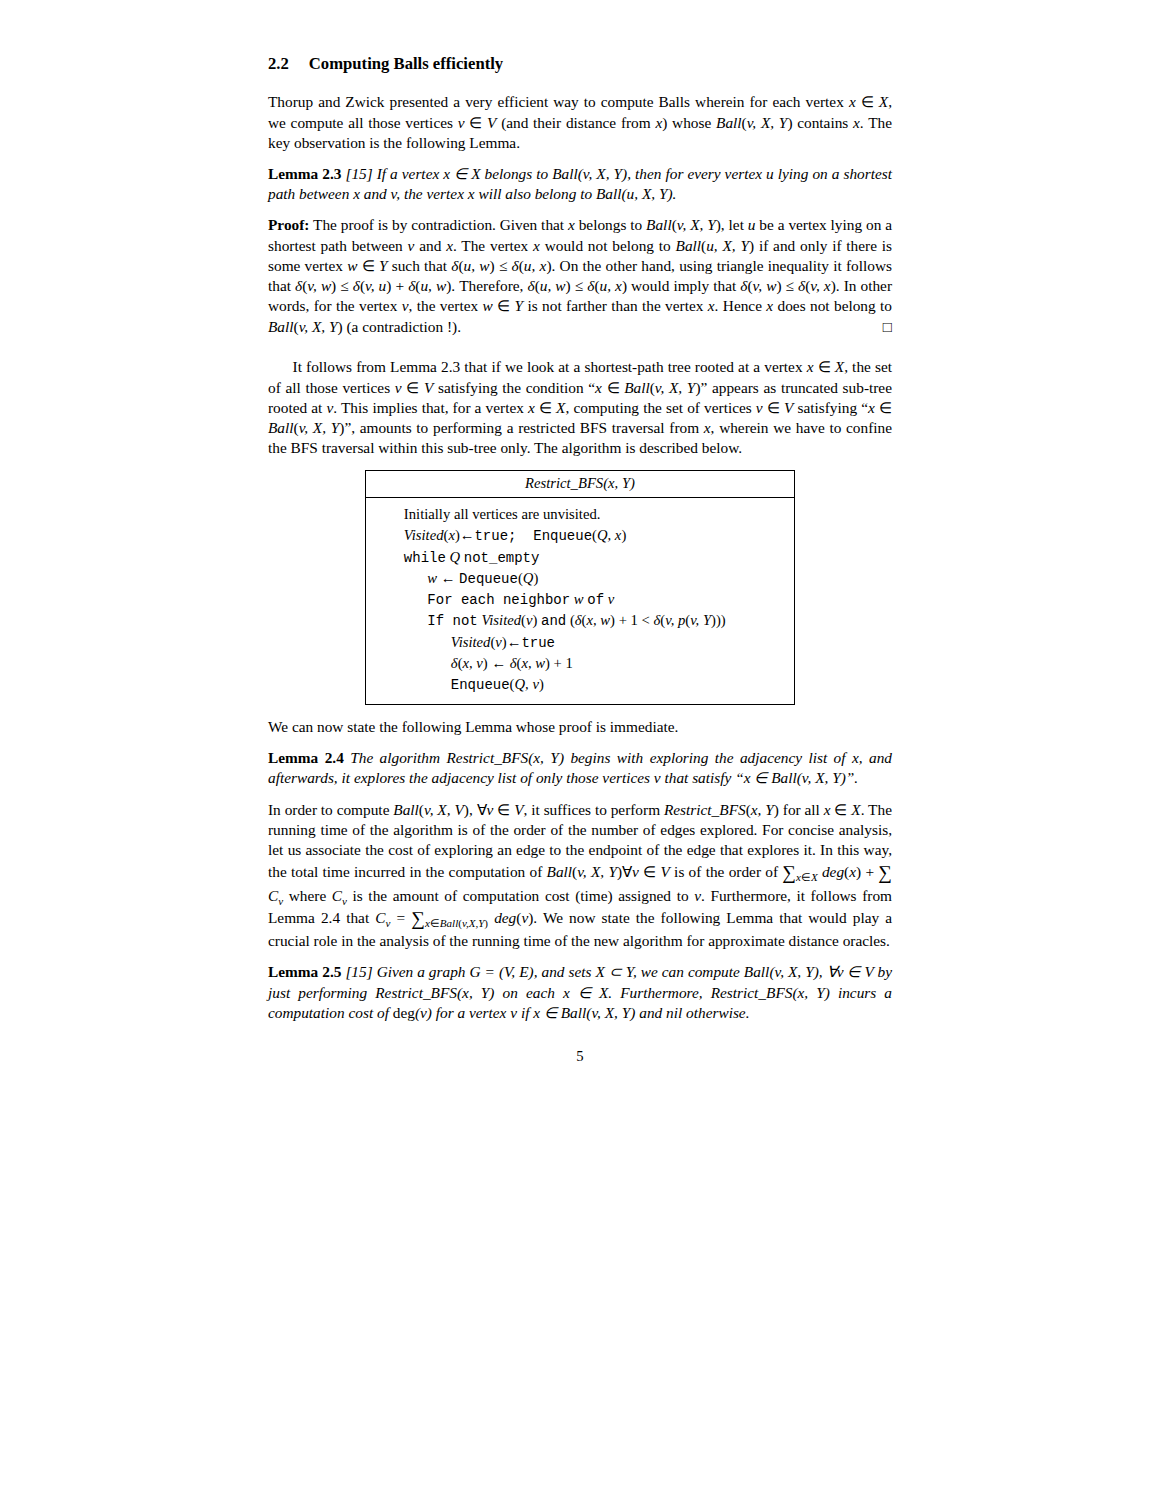2.2 Computing Balls efficiently
Thorup and Zwick presented a very efficient way to compute Balls wherein for each vertex x X, we compute all those vertices v V (and their distance from x) whose Ball(v, X, Y) contains x. The key observation is the following Lemma.
Lemma 2.3 [15] If a vertex x X belongs to Ball(v, X, Y), then for every vertex u lying on a shortest path between x and v, the vertex x will also belong to Ball(u, X, Y).
Proof: The proof is by contradiction. Given that x belongs to Ball(v, X, Y), let u be a vertex lying on a shortest path between v and x. The vertex x would not belong to Ball(u, X, Y) if and only if there is some vertex w Y such that δ(u, w) δ(u, x). On the other hand, using triangle inequality it follows that δ(v, w) δ(v, u) + δ(u, w). Therefore, δ(u, w) δ(u, x) would imply that δ(v, w) δ(v, x). In other words, for the vertex v, the vertex w Y is not farther than the vertex x. Hence x does not belong to Ball(v, X, Y) (a contradiction !).□
It follows from Lemma 2.3 that if we look at a shortest-path tree rooted at a vertex x X, the set of all those vertices v V satisfying the condition “x Ball(v, X, Y)” appears as truncated sub-tree rooted at v. This implies that, for a vertex x X, computing the set of vertices v V satisfying “x Ball(v, X, Y)”, amounts to performing a restricted BFS traversal from x, wherein we have to confine the BFS traversal within this sub-tree only. The algorithm is described below.
Restrict_BFS(x, Y)
Initially all vertices are unvisited.
Visited(x) true; Enqueue(Q, x)
while Q not_empty
w Dequeue(Q)
For each neighbor w of v
If not Visited(v) and (δ(x, w) + 1 < δ(v, p(v, Y)))
Visited(v) true
δ(x, v) δ(x, w) + 1
Enqueue(Q, v)
We can now state the following Lemma whose proof is immediate.
Lemma 2.4 The algorithm Restrict_BFS(x, Y) begins with exploring the adjacency list of x, and afterwards, it explores the adjacency list of only those vertices v that satisfy “x Ball(v, X, Y)”.
In order to compute Ball(v, X, V), v V, it suffices to perform Restrict_BFS(x, Y) for all x X. The running time of the algorithm is of the order of the number of edges explored. For concise analysis, let us associate the cost of exploring an edge to the endpoint of the edge that explores it. In this way, the total time incurred in the computation of Ball(v, X, Y) v V is of the order of ∑x X deg(x) + ∑ Cv where Cv is the amount of computation cost (time) assigned to v. Furthermore, it follows from Lemma 2.4 that Cv = ∑x Ball(v,X,Y) deg(v). We now state the following Lemma that would play a crucial role in the analysis of the running time of the new algorithm for approximate distance oracles.
Lemma 2.5 [15] Given a graph G = (V, E), and sets X Y, we can compute Ball(v, X, Y), v V by just performing Restrict_BFS(x, Y) on each x X. Furthermore, Restrict_BFS(x, Y) incurs a computation cost of deg(v) for a vertex v if x Ball(v, X, Y) and nil otherwise.
5